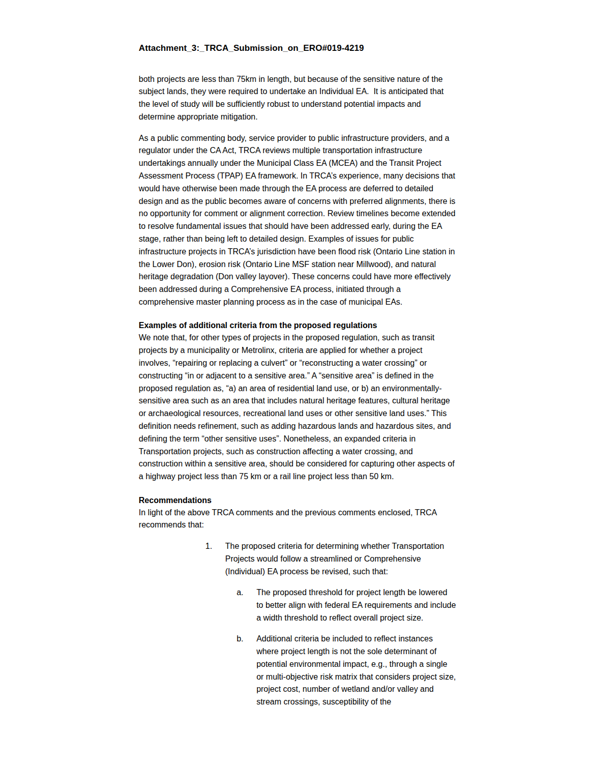Attachment_3:_TRCA_Submission_on_ERO#019-4219
both projects are less than 75km in length, but because of the sensitive nature of the subject lands, they were required to undertake an Individual EA. It is anticipated that the level of study will be sufficiently robust to understand potential impacts and determine appropriate mitigation.
As a public commenting body, service provider to public infrastructure providers, and a regulator under the CA Act, TRCA reviews multiple transportation infrastructure undertakings annually under the Municipal Class EA (MCEA) and the Transit Project Assessment Process (TPAP) EA framework. In TRCA’s experience, many decisions that would have otherwise been made through the EA process are deferred to detailed design and as the public becomes aware of concerns with preferred alignments, there is no opportunity for comment or alignment correction. Review timelines become extended to resolve fundamental issues that should have been addressed early, during the EA stage, rather than being left to detailed design. Examples of issues for public infrastructure projects in TRCA’s jurisdiction have been flood risk (Ontario Line station in the Lower Don), erosion risk (Ontario Line MSF station near Millwood), and natural heritage degradation (Don valley layover). These concerns could have more effectively been addressed during a Comprehensive EA process, initiated through a comprehensive master planning process as in the case of municipal EAs.
Examples of additional criteria from the proposed regulations
We note that, for other types of projects in the proposed regulation, such as transit projects by a municipality or Metrolinx, criteria are applied for whether a project involves, “repairing or replacing a culvert” or “reconstructing a water crossing” or constructing “in or adjacent to a sensitive area.” A “sensitive area” is defined in the proposed regulation as, “a) an area of residential land use, or b) an environmentally-sensitive area such as an area that includes natural heritage features, cultural heritage or archaeological resources, recreational land uses or other sensitive land uses.” This definition needs refinement, such as adding hazardous lands and hazardous sites, and defining the term “other sensitive uses”. Nonetheless, an expanded criteria in Transportation projects, such as construction affecting a water crossing, and construction within a sensitive area, should be considered for capturing other aspects of a highway project less than 75 km or a rail line project less than 50 km.
Recommendations
In light of the above TRCA comments and the previous comments enclosed, TRCA recommends that:
The proposed criteria for determining whether Transportation Projects would follow a streamlined or Comprehensive (Individual) EA process be revised, such that:
The proposed threshold for project length be lowered to better align with federal EA requirements and include a width threshold to reflect overall project size.
Additional criteria be included to reflect instances where project length is not the sole determinant of potential environmental impact, e.g., through a single or multi-objective risk matrix that considers project size, project cost, number of wetland and/or valley and stream crossings, susceptibility of the